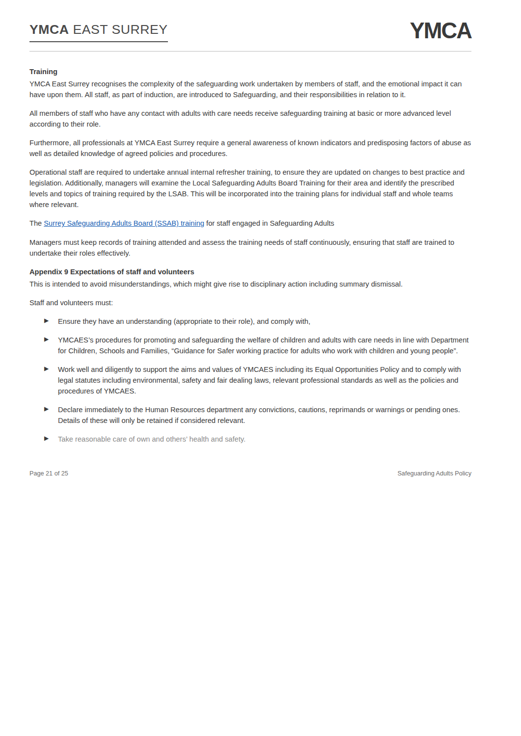YMCA EAST SURREY
YMCA
Training
YMCA East Surrey recognises the complexity of the safeguarding work undertaken by members of staff, and the emotional impact it can have upon them. All staff, as part of induction, are introduced to Safeguarding, and their responsibilities in relation to it.
All members of staff who have any contact with adults with care needs receive safeguarding training at basic or more advanced level according to their role.
Furthermore, all professionals at YMCA East Surrey require a general awareness of known indicators and predisposing factors of abuse as well as detailed knowledge of agreed policies and procedures.
Operational staff are required to undertake annual internal refresher training, to ensure they are updated on changes to best practice and legislation. Additionally, managers will examine the Local Safeguarding Adults Board Training for their area and identify the prescribed levels and topics of training required by the LSAB. This will be incorporated into the training plans for individual staff and whole teams where relevant.
The Surrey Safeguarding Adults Board (SSAB) training for staff engaged in Safeguarding Adults
Managers must keep records of training attended and assess the training needs of staff continuously, ensuring that staff are trained to undertake their roles effectively.
Appendix 9 Expectations of staff and volunteers
This is intended to avoid misunderstandings, which might give rise to disciplinary action including summary dismissal.
Staff and volunteers must:
Ensure they have an understanding (appropriate to their role), and comply with,
YMCAES’s procedures for promoting and safeguarding the welfare of children and adults with care needs in line with Department for Children, Schools and Families, “Guidance for Safer working practice for adults who work with children and young people”.
Work well and diligently to support the aims and values of YMCAES including its Equal Opportunities Policy and to comply with legal statutes including environmental, safety and fair dealing laws, relevant professional standards as well as the policies and procedures of YMCAES.
Declare immediately to the Human Resources department any convictions, cautions, reprimands or warnings or pending ones. Details of these will only be retained if considered relevant.
Take reasonable care of own and others’ health and safety.
Page 21 of 25
Safeguarding Adults Policy